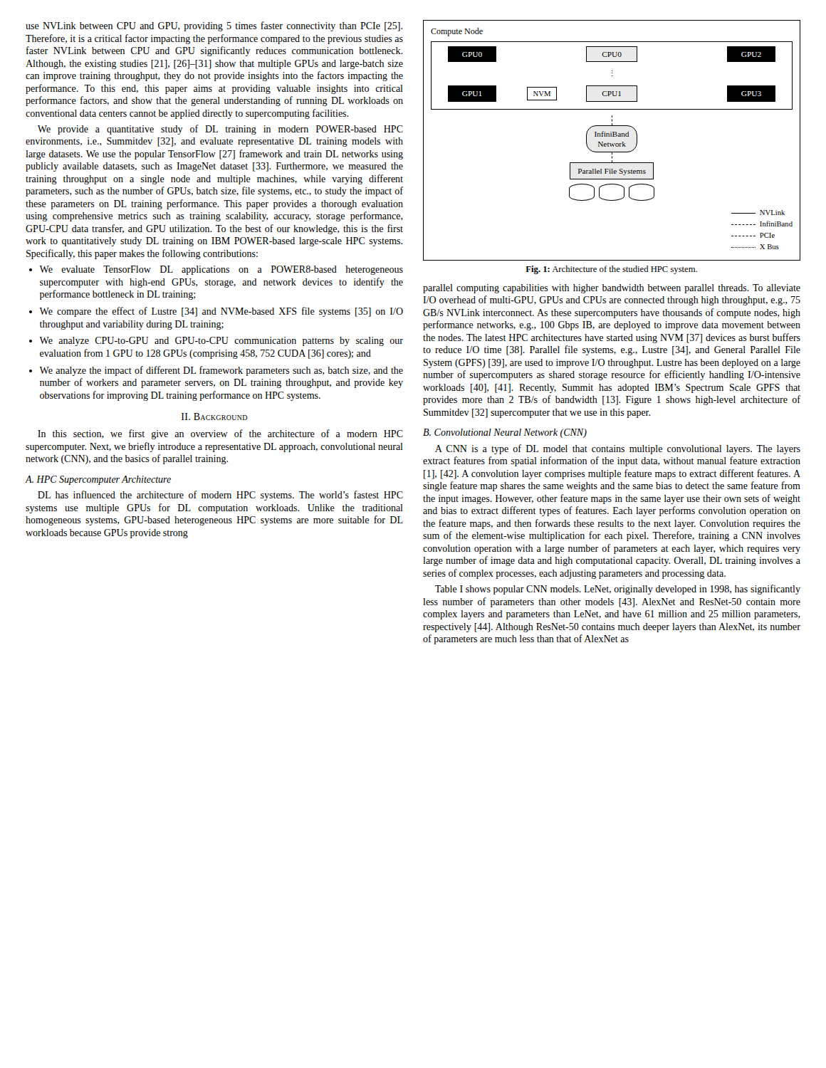use NVLink between CPU and GPU, providing 5 times faster connectivity than PCIe [25]. Therefore, it is a critical factor impacting the performance compared to the previous studies as faster NVLink between CPU and GPU significantly reduces communication bottleneck. Although, the existing studies [21], [26]–[31] show that multiple GPUs and large-batch size can improve training throughput, they do not provide insights into the factors impacting the performance. To this end, this paper aims at providing valuable insights into critical performance factors, and show that the general understanding of running DL workloads on conventional data centers cannot be applied directly to supercomputing facilities.
We provide a quantitative study of DL training in modern POWER-based HPC environments, i.e., Summitdev [32], and evaluate representative DL training models with large datasets. We use the popular TensorFlow [27] framework and train DL networks using publicly available datasets, such as ImageNet dataset [33]. Furthermore, we measured the training throughput on a single node and multiple machines, while varying different parameters, such as the number of GPUs, batch size, file systems, etc., to study the impact of these parameters on DL training performance. This paper provides a thorough evaluation using comprehensive metrics such as training scalability, accuracy, storage performance, GPU-CPU data transfer, and GPU utilization. To the best of our knowledge, this is the first work to quantitatively study DL training on IBM POWER-based large-scale HPC systems. Specifically, this paper makes the following contributions:
We evaluate TensorFlow DL applications on a POWER8-based heterogeneous supercomputer with high-end GPUs, storage, and network devices to identify the performance bottleneck in DL training;
We compare the effect of Lustre [34] and NVMe-based XFS file systems [35] on I/O throughput and variability during DL training;
We analyze CPU-to-GPU and GPU-to-CPU communication patterns by scaling our evaluation from 1 GPU to 128 GPUs (comprising 458, 752 CUDA [36] cores); and
We analyze the impact of different DL framework parameters such as, batch size, and the number of workers and parameter servers, on DL training throughput, and provide key observations for improving DL training performance on HPC systems.
II. Background
In this section, we first give an overview of the architecture of a modern HPC supercomputer. Next, we briefly introduce a representative DL approach, convolutional neural network (CNN), and the basics of parallel training.
A. HPC Supercomputer Architecture
DL has influenced the architecture of modern HPC systems. The world’s fastest HPC systems use multiple GPUs for DL computation workloads. Unlike the traditional homogeneous systems, GPU-based heterogeneous HPC systems are more suitable for DL workloads because GPUs provide strong
Compute Node
GPU0
CPU0
GPU2
⋮
GPU1
NVM
CPU1
GPU3
InfiniBand
Network
Parallel File Systems
NVLink
InfiniBand
PCIe
X Bus
Fig. 1: Architecture of the studied HPC system.
parallel computing capabilities with higher bandwidth between parallel threads. To alleviate I/O overhead of multi-GPU, GPUs and CPUs are connected through high throughput, e.g., 75 GB/s NVLink interconnect. As these supercomputers have thousands of compute nodes, high performance networks, e.g., 100 Gbps IB, are deployed to improve data movement between the nodes. The latest HPC architectures have started using NVM [37] devices as burst buffers to reduce I/O time [38]. Parallel file systems, e.g., Lustre [34], and General Parallel File System (GPFS) [39], are used to improve I/O throughput. Lustre has been deployed on a large number of supercomputers as shared storage resource for efficiently handling I/O-intensive workloads [40], [41]. Recently, Summit has adopted IBM’s Spectrum Scale GPFS that provides more than 2 TB/s of bandwidth [13]. Figure 1 shows high-level architecture of Summitdev [32] supercomputer that we use in this paper.
B. Convolutional Neural Network (CNN)
A CNN is a type of DL model that contains multiple convolutional layers. The layers extract features from spatial information of the input data, without manual feature extraction [1], [42]. A convolution layer comprises multiple feature maps to extract different features. A single feature map shares the same weights and the same bias to detect the same feature from the input images. However, other feature maps in the same layer use their own sets of weight and bias to extract different types of features. Each layer performs convolution operation on the feature maps, and then forwards these results to the next layer. Convolution requires the sum of the element-wise multiplication for each pixel. Therefore, training a CNN involves convolution operation with a large number of parameters at each layer, which requires very large number of image data and high computational capacity. Overall, DL training involves a series of complex processes, each adjusting parameters and processing data.
Table I shows popular CNN models. LeNet, originally developed in 1998, has significantly less number of parameters than other models [43]. AlexNet and ResNet-50 contain more complex layers and parameters than LeNet, and have 61 million and 25 million parameters, respectively [44]. Although ResNet-50 contains much deeper layers than AlexNet, its number of parameters are much less than that of AlexNet as